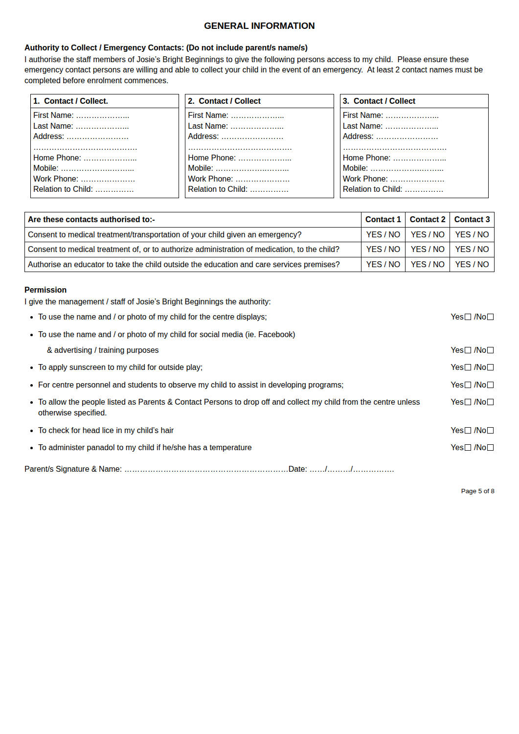GENERAL INFORMATION
Authority to Collect / Emergency Contacts: (Do not include parent/s name/s)
I authorise the staff members of Josie’s Bright Beginnings to give the following persons access to my child. Please ensure these emergency contact persons are willing and able to collect your child in the event of an emergency. At least 2 contact names must be completed before enrolment commences.
| 1. Contact / Collect. First Name: ………………... Last Name: ………………... Address: …………………… …………………………………. Home Phone: ………………... Mobile: ………………..……... Work Phone: ………………… Relation to Child: …………… | 2. Contact / Collect First Name: ………………... Last Name: ………………... Address: …………………… …………………………………. Home Phone: ………………... Mobile: ………………..……... Work Phone: ………………… Relation to Child: …………… | 3. Contact / Collect First Name: ………………... Last Name: ………………... Address: …………………… …………………………………. Home Phone: ………………... Mobile: ………………..……... Work Phone: ………………… Relation to Child: …………… |
| Are these contacts authorised to:- | Contact 1 | Contact 2 | Contact 3 |
| --- | --- | --- | --- |
| Consent to medical treatment/transportation of your child given an emergency? | YES / NO | YES / NO | YES / NO |
| Consent to medical treatment of, or to authorize administration of medication, to the child? | YES / NO | YES / NO | YES / NO |
| Authorise an educator to take the child outside the education and care services premises? | YES / NO | YES / NO | YES / NO |
Permission
I give the management / staff of Josie’s Bright Beginnings the authority:
To use the name and / or photo of my child for the centre displays; Yes /No
To use the name and / or photo of my child for social media (ie. Facebook)
& advertising / training purposes Yes /No
To apply sunscreen to my child for outside play; Yes /No
For centre personnel and students to observe my child to assist in developing programs; Yes /No
To allow the people listed as Parents & Contact Persons to drop off and collect my child from the centre unless otherwise specified. Yes /No
To check for head lice in my child’s hair Yes /No
To administer panadol to my child if he/she has a temperature Yes /No
Parent/s Signature & Name: ………………………………………………………Date: ……/………/…………….
Page 5 of 8